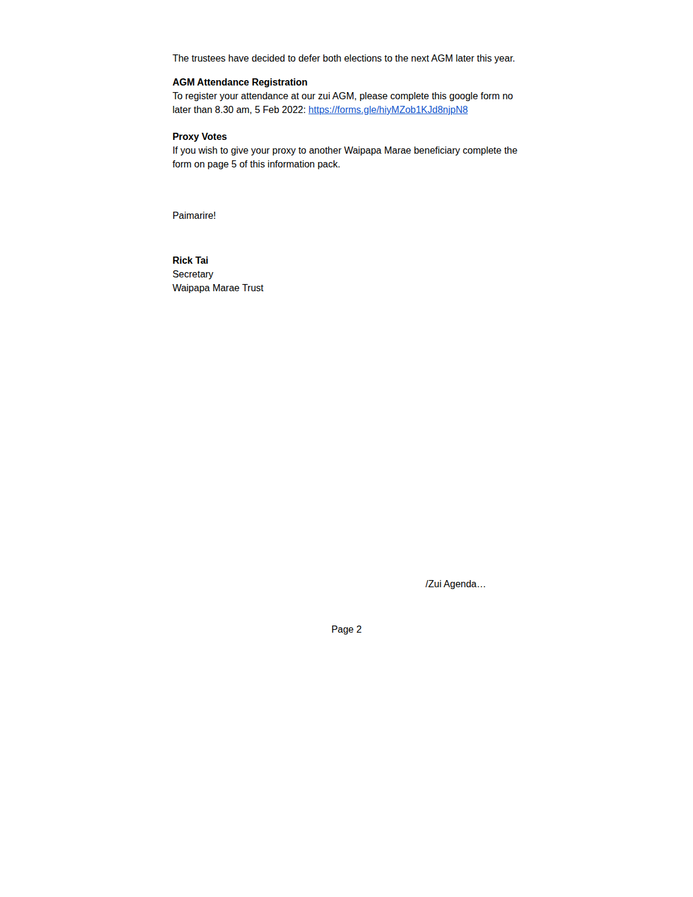The trustees have decided to defer both elections to the next AGM later this year.
AGM Attendance Registration
To register your attendance at our zui AGM, please complete this google form no later than 8.30 am, 5 Feb 2022: https://forms.gle/hiyMZob1KJd8njpN8
Proxy Votes
If you wish to give your proxy to another Waipapa Marae beneficiary complete the form on page 5 of this information pack.
Paimarire!
Rick Tai
Secretary
Waipapa Marae Trust
/Zui Agenda…
Page 2